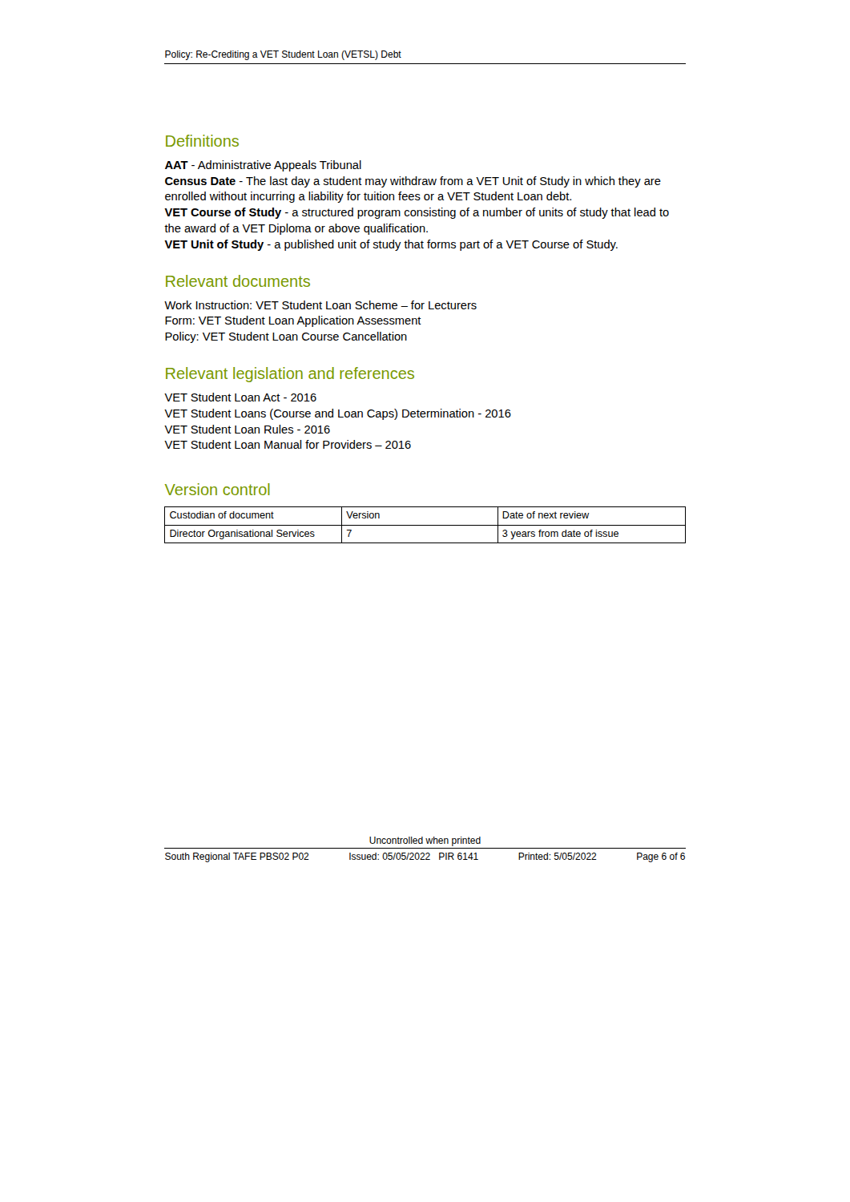Policy: Re-Crediting a VET Student Loan (VETSL) Debt
Definitions
AAT - Administrative Appeals Tribunal
Census Date - The last day a student may withdraw from a VET Unit of Study in which they are enrolled without incurring a liability for tuition fees or a VET Student Loan debt.
VET Course of Study - a structured program consisting of a number of units of study that lead to the award of a VET Diploma or above qualification.
VET Unit of Study - a published unit of study that forms part of a VET Course of Study.
Relevant documents
Work Instruction: VET Student Loan Scheme – for Lecturers
Form: VET Student Loan Application Assessment
Policy: VET Student Loan Course Cancellation
Relevant legislation and references
VET Student Loan Act - 2016
VET Student Loans (Course and Loan Caps) Determination - 2016
VET Student Loan Rules - 2016
VET Student Loan Manual for Providers – 2016
Version control
| Custodian of document | Version | Date of next review |
| --- | --- | --- |
| Director Organisational Services | 7 | 3 years from date of issue |
Uncontrolled when printed
South Regional TAFE PBS02 P02 Issued: 05/05/2022 PIR 6141 Printed: 5/05/2022 Page 6 of 6